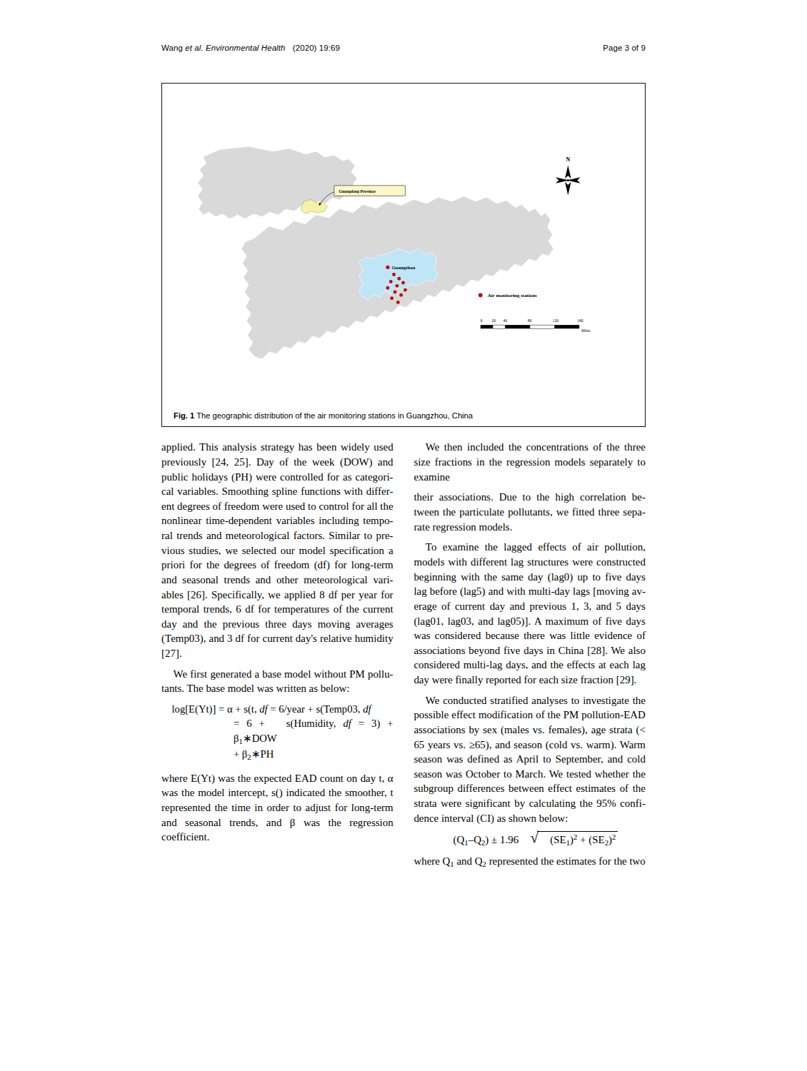Wang et al. Environmental Health(2020) 19:69
Page 3 of 9
Guangdong Province Guangzhou N Air monitoring stations 0 20 40 80 120 160 Miles
Fig. 1 The geographic distribution of the air monitoring stations in Guangzhou, China
applied. This analysis strategy has been widely used previously [24, 25]. Day of the week (DOW) and public holidays (PH) were controlled for as categorical variables. Smoothing spline functions with different degrees of freedom were used to control for all the nonlinear time-dependent variables including temporal trends and meteorological factors. Similar to previous studies, we selected our model specification a priori for the degrees of freedom (df) for long-term and seasonal trends and other meteorological variables [26]. Specifically, we applied 8 df per year for temporal trends, 6 df for temperatures of the current day and the previous three days moving averages (Temp03), and 3 df for current day's relative humidity [27].
We first generated a base model without PM pollutants. The base model was written as below:
log[E(Yt)] = α + s(t, df = 6/year + s(Temp03, df = 6 + s(Humidity, df = 3) + β1∗DOW + β2∗PH
where E(Yt) was the expected EAD count on day t, α was the model intercept, s() indicated the smoother, t represented the time in order to adjust for long-term and seasonal trends, and β was the regression coefficient.
We then included the concentrations of the three size fractions in the regression models separately to examine
their associations. Due to the high correlation between the particulate pollutants, we fitted three separate regression models.
To examine the lagged effects of air pollution, models with different lag structures were constructed beginning with the same day (lag0) up to five days lag before (lag5) and with multi-day lags [moving average of current day and previous 1, 3, and 5 days (lag01, lag03, and lag05)]. A maximum of five days was considered because there was little evidence of associations beyond five days in China [28]. We also considered multi-lag days, and the effects at each lag day were finally reported for each size fraction [29].
We conducted stratified analyses to investigate the possible effect modification of the PM pollution-EAD associations by sex (males vs. females), age strata (< 65 years vs. ≥65), and season (cold vs. warm). Warm season was defined as April to September, and cold season was October to March. We tested whether the subgroup differences between effect estimates of the strata were significant by calculating the 95% confidence interval (CI) as shown below:
(Q1–Q2) ± 1.96(SE1)2 + (SE2)2
where Q1 and Q2 represented the estimates for the two